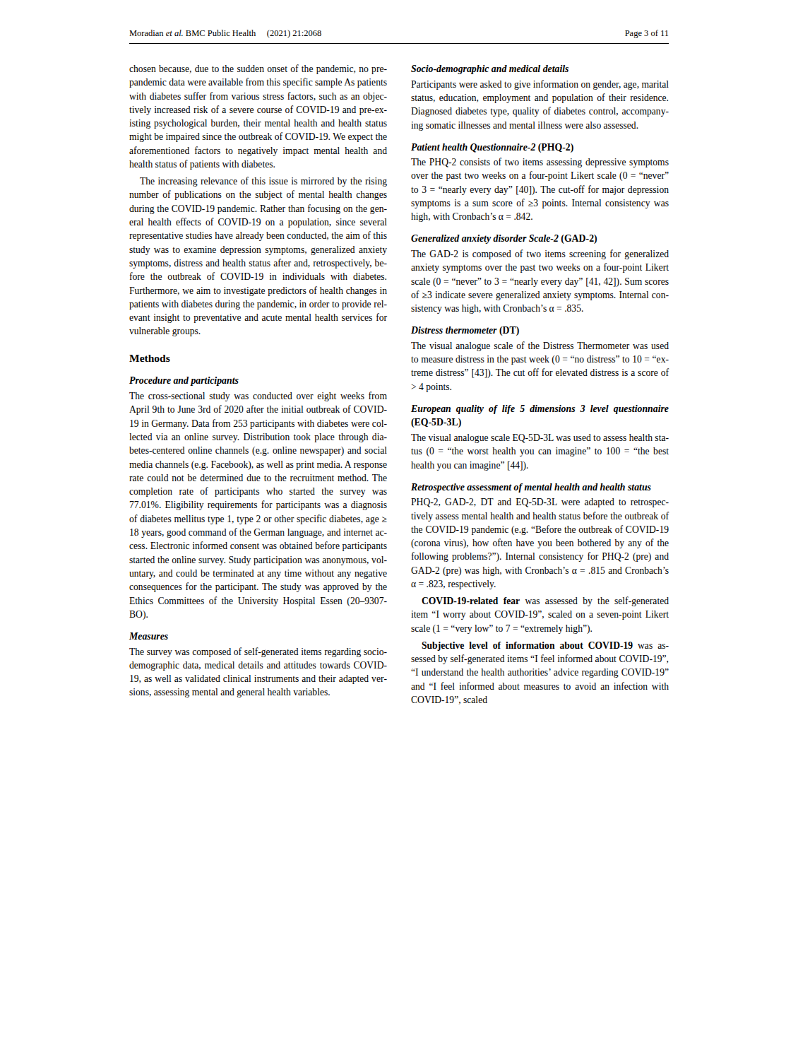Moradian et al. BMC Public Health (2021) 21:2068
Page 3 of 11
chosen because, due to the sudden onset of the pandemic, no pre-pandemic data were available from this specific sample As patients with diabetes suffer from various stress factors, such as an objectively increased risk of a severe course of COVID-19 and pre-existing psychological burden, their mental health and health status might be impaired since the outbreak of COVID-19. We expect the aforementioned factors to negatively impact mental health and health status of patients with diabetes.
The increasing relevance of this issue is mirrored by the rising number of publications on the subject of mental health changes during the COVID-19 pandemic. Rather than focusing on the general health effects of COVID-19 on a population, since several representative studies have already been conducted, the aim of this study was to examine depression symptoms, generalized anxiety symptoms, distress and health status after and, retrospectively, before the outbreak of COVID-19 in individuals with diabetes. Furthermore, we aim to investigate predictors of health changes in patients with diabetes during the pandemic, in order to provide relevant insight to preventative and acute mental health services for vulnerable groups.
Methods
Procedure and participants
The cross-sectional study was conducted over eight weeks from April 9th to June 3rd of 2020 after the initial outbreak of COVID-19 in Germany. Data from 253 participants with diabetes were collected via an online survey. Distribution took place through diabetes-centered online channels (e.g. online newspaper) and social media channels (e.g. Facebook), as well as print media. A response rate could not be determined due to the recruitment method. The completion rate of participants who started the survey was 77.01%. Eligibility requirements for participants was a diagnosis of diabetes mellitus type 1, type 2 or other specific diabetes, age ≥ 18 years, good command of the German language, and internet access. Electronic informed consent was obtained before participants started the online survey. Study participation was anonymous, voluntary, and could be terminated at any time without any negative consequences for the participant. The study was approved by the Ethics Committees of the University Hospital Essen (20–9307-BO).
Measures
The survey was composed of self-generated items regarding socio-demographic data, medical details and attitudes towards COVID-19, as well as validated clinical instruments and their adapted versions, assessing mental and general health variables.
Socio-demographic and medical details
Participants were asked to give information on gender, age, marital status, education, employment and population of their residence. Diagnosed diabetes type, quality of diabetes control, accompanying somatic illnesses and mental illness were also assessed.
Patient health Questionnaire-2 (PHQ-2)
The PHQ-2 consists of two items assessing depressive symptoms over the past two weeks on a four-point Likert scale (0 = “never” to 3 = “nearly every day” [40]). The cut-off for major depression symptoms is a sum score of ≥3 points. Internal consistency was high, with Cronbach’s α = .842.
Generalized anxiety disorder Scale-2 (GAD-2)
The GAD-2 is composed of two items screening for generalized anxiety symptoms over the past two weeks on a four-point Likert scale (0 = “never” to 3 = “nearly every day” [41, 42]). Sum scores of ≥3 indicate severe generalized anxiety symptoms. Internal consistency was high, with Cronbach’s α = .835.
Distress thermometer (DT)
The visual analogue scale of the Distress Thermometer was used to measure distress in the past week (0 = “no distress” to 10 = “extreme distress” [43]). The cut off for elevated distress is a score of > 4 points.
European quality of life 5 dimensions 3 level questionnaire (EQ-5D-3L)
The visual analogue scale EQ-5D-3L was used to assess health status (0 = “the worst health you can imagine” to 100 = “the best health you can imagine” [44]).
Retrospective assessment of mental health and health status
PHQ-2, GAD-2, DT and EQ-5D-3L were adapted to retrospectively assess mental health and health status before the outbreak of the COVID-19 pandemic (e.g. “Before the outbreak of COVID-19 (corona virus), how often have you been bothered by any of the following problems?”). Internal consistency for PHQ-2 (pre) and GAD-2 (pre) was high, with Cronbach’s α = .815 and Cronbach’s α = .823, respectively.
COVID-19-related fear was assessed by the self-generated item “I worry about COVID-19”, scaled on a seven-point Likert scale (1 = “very low” to 7 = “extremely high”).
Subjective level of information about COVID-19 was assessed by self-generated items “I feel informed about COVID-19”, “I understand the health authorities’ advice regarding COVID-19” and “I feel informed about measures to avoid an infection with COVID-19”, scaled